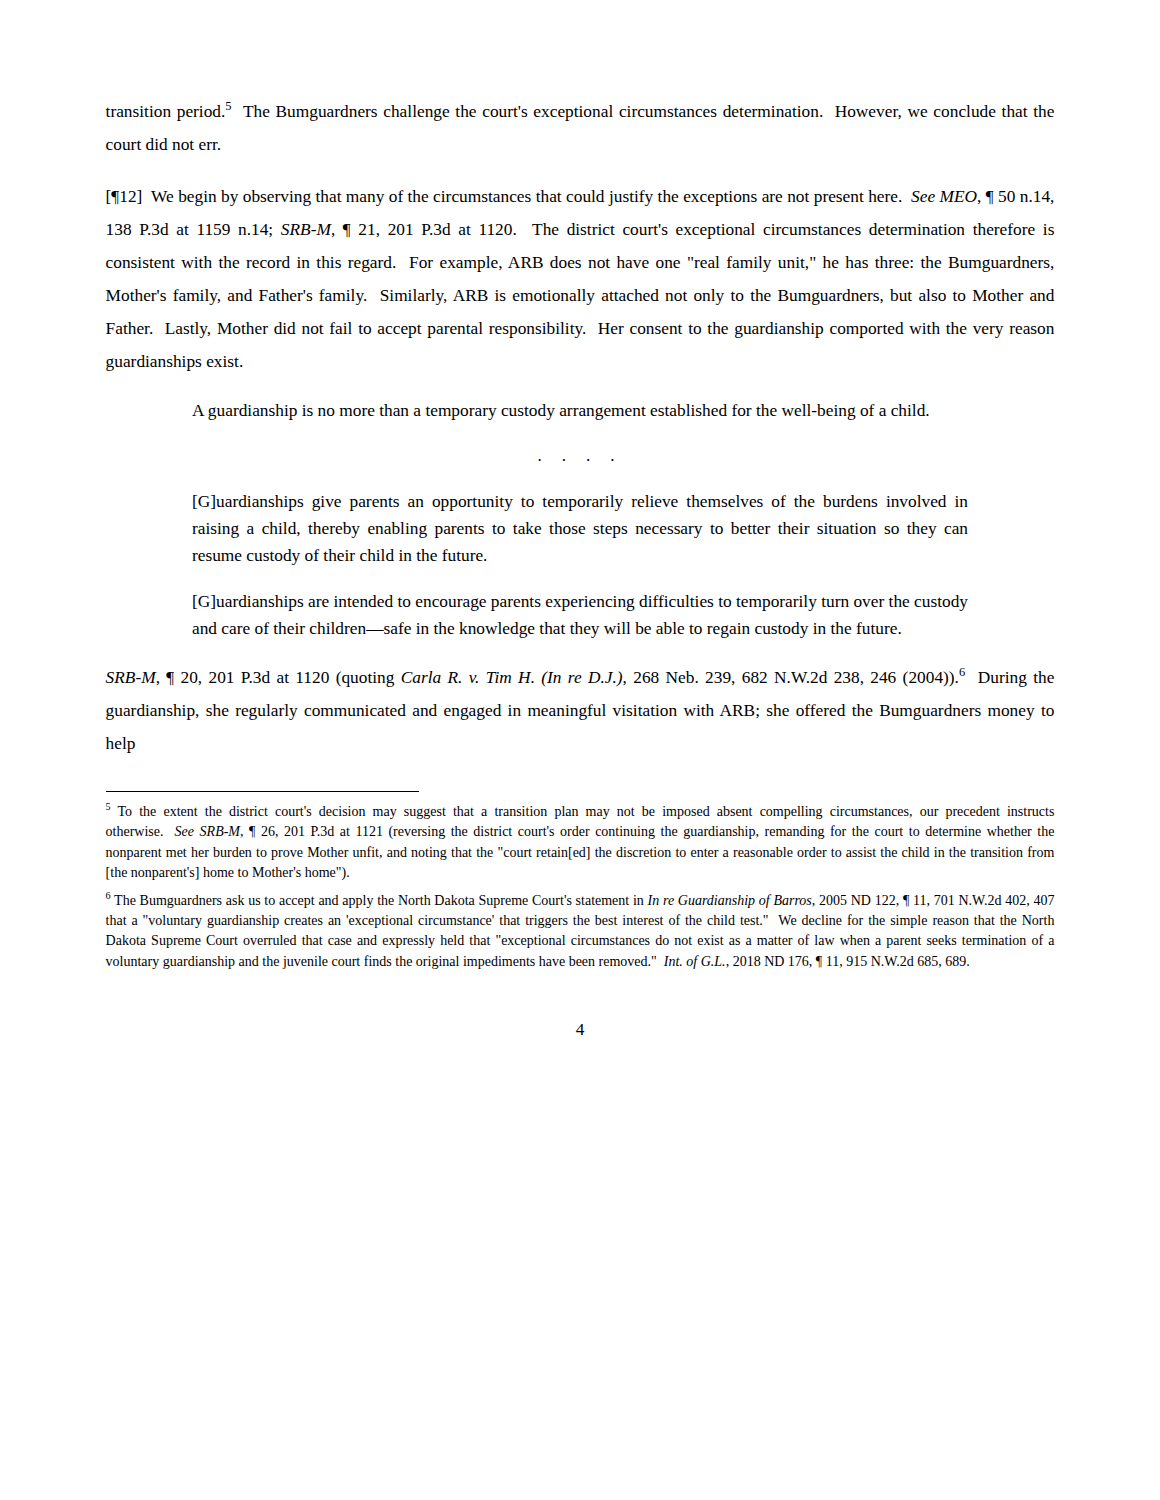transition period.5 The Bumguardners challenge the court's exceptional circumstances determination. However, we conclude that the court did not err.
[¶12] We begin by observing that many of the circumstances that could justify the exceptions are not present here. See MEO, ¶ 50 n.14, 138 P.3d at 1159 n.14; SRB-M, ¶ 21, 201 P.3d at 1120. The district court's exceptional circumstances determination therefore is consistent with the record in this regard. For example, ARB does not have one "real family unit," he has three: the Bumguardners, Mother's family, and Father's family. Similarly, ARB is emotionally attached not only to the Bumguardners, but also to Mother and Father. Lastly, Mother did not fail to accept parental responsibility. Her consent to the guardianship comported with the very reason guardianships exist.
A guardianship is no more than a temporary custody arrangement established for the well-being of a child.
. . . .
[G]uardianships give parents an opportunity to temporarily relieve themselves of the burdens involved in raising a child, thereby enabling parents to take those steps necessary to better their situation so they can resume custody of their child in the future.
[G]uardianships are intended to encourage parents experiencing difficulties to temporarily turn over the custody and care of their children—safe in the knowledge that they will be able to regain custody in the future.
SRB-M, ¶ 20, 201 P.3d at 1120 (quoting Carla R. v. Tim H. (In re D.J.), 268 Neb. 239, 682 N.W.2d 238, 246 (2004)).6 During the guardianship, she regularly communicated and engaged in meaningful visitation with ARB; she offered the Bumguardners money to help
5 To the extent the district court's decision may suggest that a transition plan may not be imposed absent compelling circumstances, our precedent instructs otherwise. See SRB-M, ¶ 26, 201 P.3d at 1121 (reversing the district court's order continuing the guardianship, remanding for the court to determine whether the nonparent met her burden to prove Mother unfit, and noting that the "court retain[ed] the discretion to enter a reasonable order to assist the child in the transition from [the nonparent's] home to Mother's home").
6 The Bumguardners ask us to accept and apply the North Dakota Supreme Court's statement in In re Guardianship of Barros, 2005 ND 122, ¶ 11, 701 N.W.2d 402, 407 that a "voluntary guardianship creates an 'exceptional circumstance' that triggers the best interest of the child test." We decline for the simple reason that the North Dakota Supreme Court overruled that case and expressly held that "exceptional circumstances do not exist as a matter of law when a parent seeks termination of a voluntary guardianship and the juvenile court finds the original impediments have been removed." Int. of G.L., 2018 ND 176, ¶ 11, 915 N.W.2d 685, 689.
4